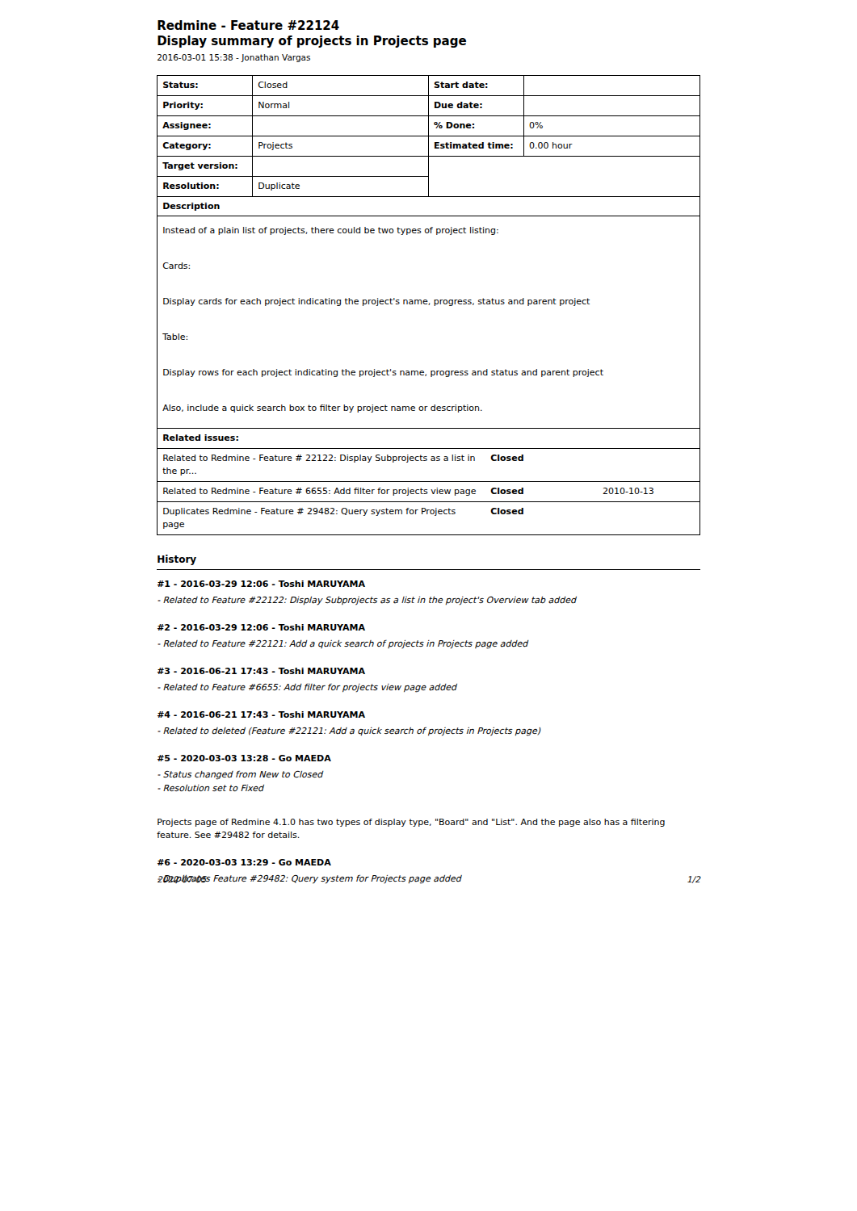Redmine - Feature #22124Display summary of projects in Projects page
2016-03-01 15:38 - Jonathan Vargas
| Status: | Closed | Start date: | |
| Priority: | Normal | Due date: | |
| Assignee: | | % Done: | 0% |
| Category: | Projects | Estimated time: | 0.00 hour |
| Target version: | | | |
| Resolution: | Duplicate | | |
Description
Instead of a plain list of projects, there could be two types of project listing:
Cards:
Display cards for each project indicating the project's name, progress, status and parent project
Table:
Display rows for each project indicating the project's name, progress and status and parent project
Also, include a quick search box to filter by project name or description.
Related issues:
| Related to Redmine - Feature # 22122: Display Subprojects as a list in the pr... | Closed | |
| Related to Redmine - Feature # 6655: Add filter for projects view page | Closed | 2010-10-13 |
| Duplicates Redmine - Feature # 29482: Query system for Projects page | Closed | |
History
#1 - 2016-03-29 12:06 - Toshi MARUYAMA
- Related to Feature #22122: Display Subprojects as a list in the project's Overview tab added
#2 - 2016-03-29 12:06 - Toshi MARUYAMA
- Related to Feature #22121: Add a quick search of projects in Projects page added
#3 - 2016-06-21 17:43 - Toshi MARUYAMA
- Related to Feature #6655: Add filter for projects view page added
#4 - 2016-06-21 17:43 - Toshi MARUYAMA
- Related to deleted (Feature #22121: Add a quick search of projects in Projects page)
#5 - 2020-03-03 13:28 - Go MAEDA
- Status changed from New to Closed
- Resolution set to Fixed
Projects page of Redmine 4.1.0 has two types of display type, "Board" and "List". And the page also has a filtering feature. See #29482 for details.
#6 - 2020-03-03 13:29 - Go MAEDA
- Duplicates Feature #29482: Query system for Projects page added
2022-07-05 1/2